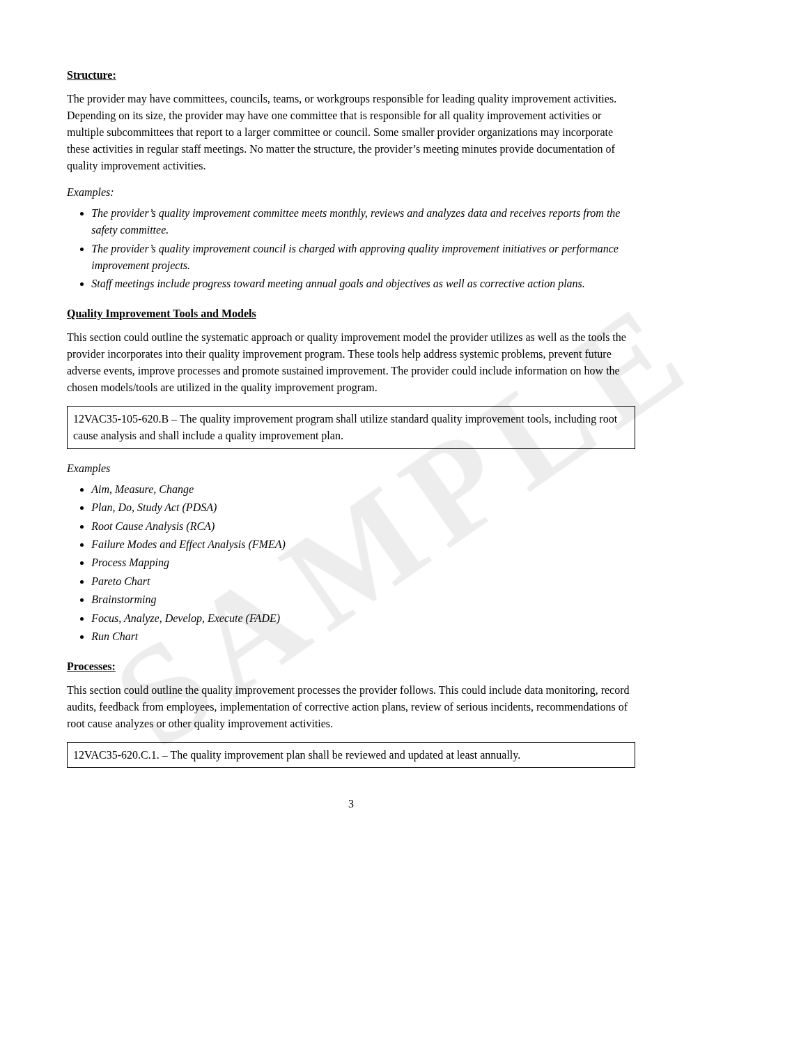SAMPLE
Structure:
The provider may have committees, councils, teams, or workgroups responsible for leading quality improvement activities. Depending on its size, the provider may have one committee that is responsible for all quality improvement activities or multiple subcommittees that report to a larger committee or council. Some smaller provider organizations may incorporate these activities in regular staff meetings. No matter the structure, the provider’s meeting minutes provide documentation of quality improvement activities.
Examples:
The provider’s quality improvement committee meets monthly, reviews and analyzes data and receives reports from the safety committee.
The provider’s quality improvement council is charged with approving quality improvement initiatives or performance improvement projects.
Staff meetings include progress toward meeting annual goals and objectives as well as corrective action plans.
Quality Improvement Tools and Models
This section could outline the systematic approach or quality improvement model the provider utilizes as well as the tools the provider incorporates into their quality improvement program. These tools help address systemic problems, prevent future adverse events, improve processes and promote sustained improvement. The provider could include information on how the chosen models/tools are utilized in the quality improvement program.
12VAC35-105-620.B – The quality improvement program shall utilize standard quality improvement tools, including root cause analysis and shall include a quality improvement plan.
Examples
Aim, Measure, Change
Plan, Do, Study Act (PDSA)
Root Cause Analysis (RCA)
Failure Modes and Effect Analysis (FMEA)
Process Mapping
Pareto Chart
Brainstorming
Focus, Analyze, Develop, Execute (FADE)
Run Chart
Processes:
This section could outline the quality improvement processes the provider follows. This could include data monitoring, record audits, feedback from employees, implementation of corrective action plans, review of serious incidents, recommendations of root cause analyzes or other quality improvement activities.
12VAC35-620.C.1. – The quality improvement plan shall be reviewed and updated at least annually.
3